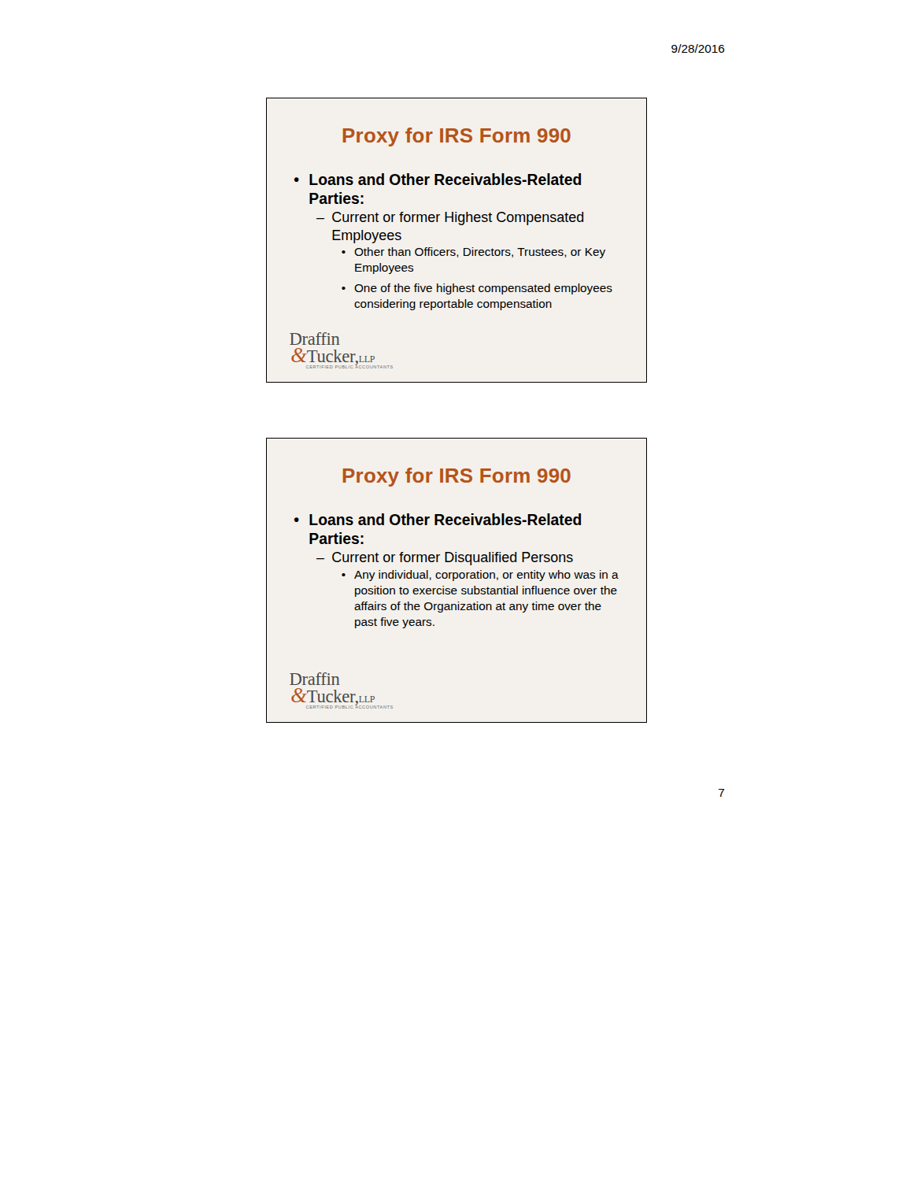9/28/2016
Proxy for IRS Form 990
Loans and Other Receivables-Related Parties:
Current or former Highest Compensated Employees
Other than Officers, Directors, Trustees, or Key Employees
One of the five highest compensated employees considering reportable compensation
Draffin
&Tucker,LLP
CERTIFIED PUBLIC ACCOUNTANTS
Proxy for IRS Form 990
Loans and Other Receivables-Related Parties:
Current or former Disqualified Persons
Any individual, corporation, or entity who was in a position to exercise substantial influence over the affairs of the Organization at any time over the past five years.
Draffin
&Tucker,LLP
CERTIFIED PUBLIC ACCOUNTANTS
7